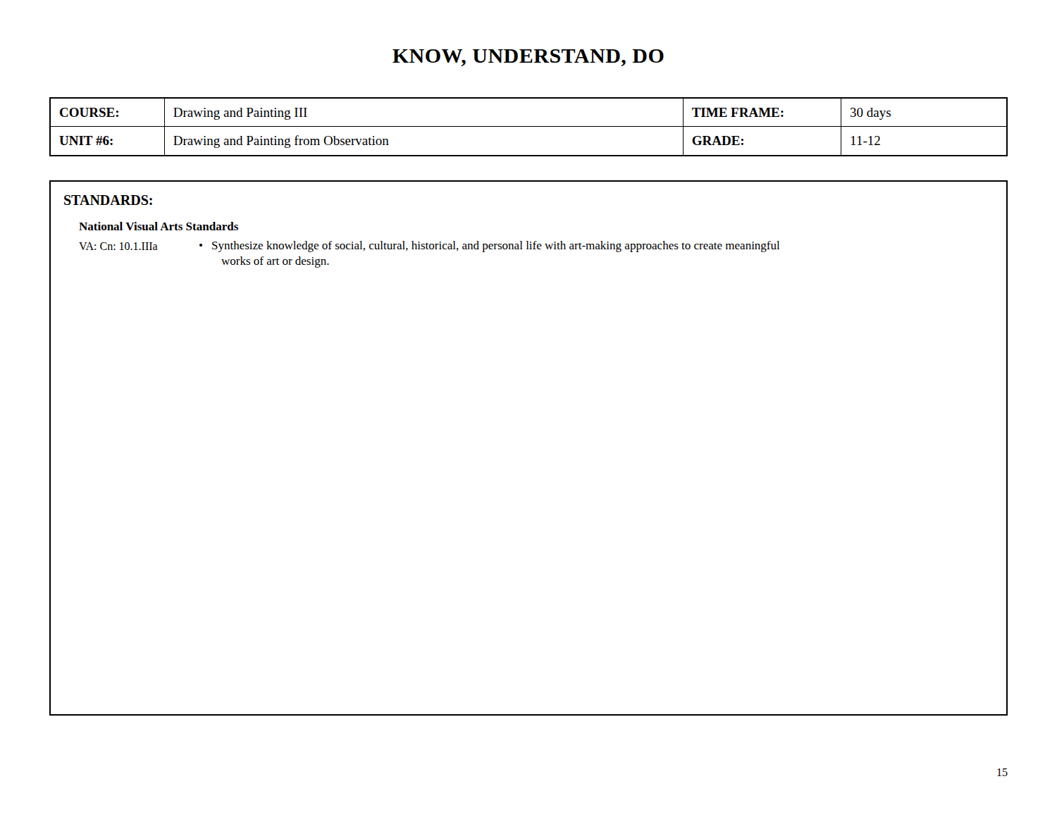KNOW, UNDERSTAND, DO
| COURSE: | Drawing and Painting III | TIME FRAME: | 30 days |
| UNIT #6: | Drawing and Painting from Observation | GRADE: | 11-12 |
STANDARDS:
National Visual Arts Standards
VA: Cn: 10.1.IIIa
Synthesize knowledge of social, cultural, historical, and personal life with art-making approaches to create meaningful works of art or design.
15